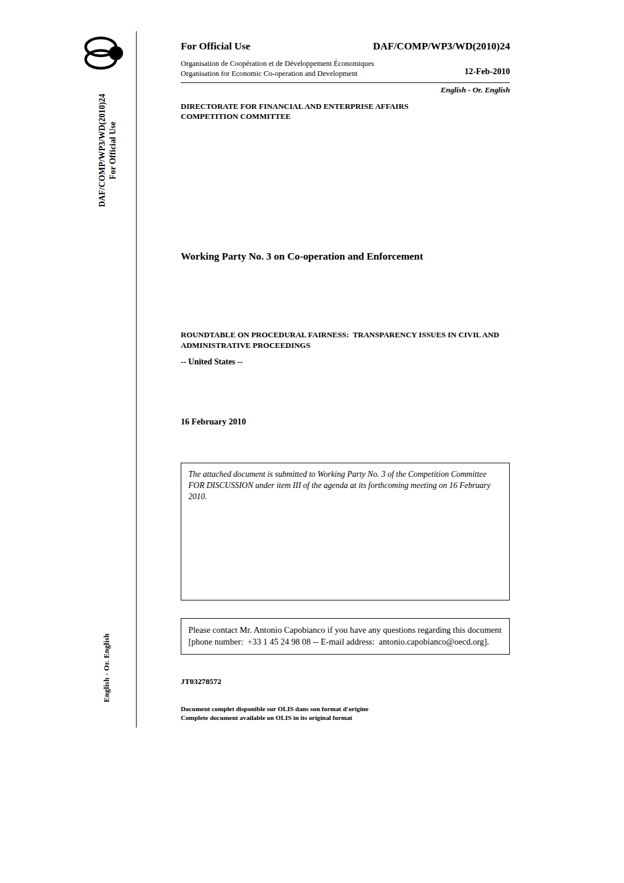DAF/COMP/WP3/WD(2010)24
For Official Use
English - Or. English
For Official Use
DAF/COMP/WP3/WD(2010)24
Organisation de Coopération et de Développement Économiques
Organisation for Economic Co-operation and Development
12-Feb-2010
English - Or. English
DIRECTORATE FOR FINANCIAL AND ENTERPRISE AFFAIRS
COMPETITION COMMITTEE
Working Party No. 3 on Co-operation and Enforcement
Roundtable on Procedural Fairness: Transparency Issues in Civil and Administrative Proceedings
-- United States --
16 February 2010
The attached document is submitted to Working Party No. 3 of the Competition Committee FOR DISCUSSION under item III of the agenda at its forthcoming meeting on 16 February 2010.
Please contact Mr. Antonio Capobianco if you have any questions regarding this document [phone number: +33 1 45 24 98 08 -- E-mail address: antonio.capobianco@oecd.org].
JT03278572
Document complet disponible sur OLIS dans son format d'origine
Complete document available on OLIS in its original format